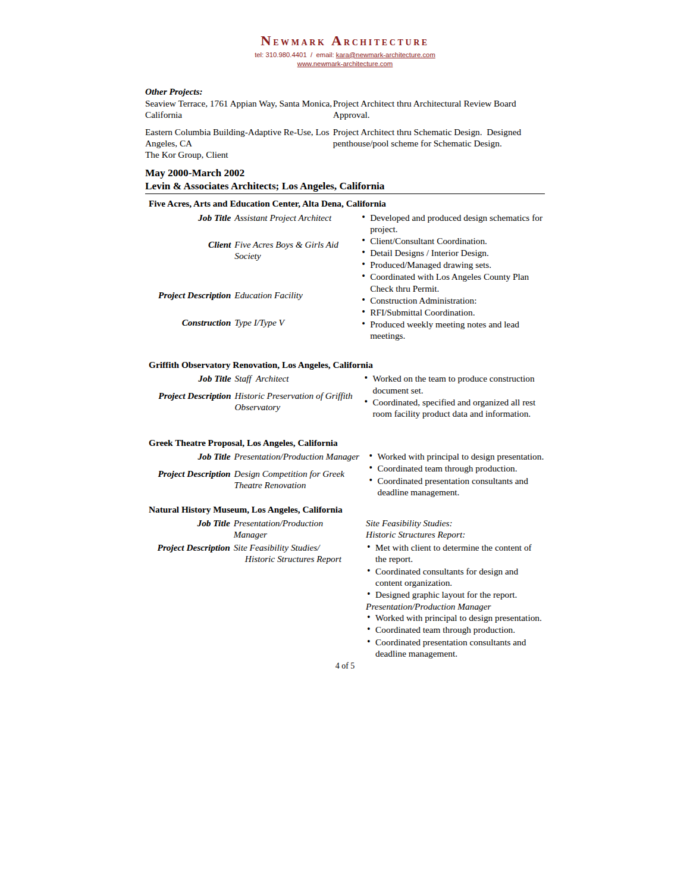Newmark Architecture
tel: 310.980.4401 / email: kara@newmark-architecture.com
www.newmark-architecture.com
Other Projects:
| Seaview Terrace, 1761 Appian Way, Santa Monica, California | Project Architect thru Architectural Review Board Approval. |
| Eastern Columbia Building-Adaptive Re-Use, Los Angeles, CA The Kor Group, Client | Project Architect thru Schematic Design. Designed penthouse/pool scheme for Schematic Design. |
May 2000-March 2002
Levin & Associates Architects; Los Angeles, California
Five Acres, Arts and Education Center, Alta Dena, California
| Job Title | Assistant Project Architect | Developed and produced design schematics for project. Client/Consultant Coordination. Detail Designs / Interior Design. Produced/Managed drawing sets. Coordinated with Los Angeles County Plan Check thru Permit. Construction Administration: RFI/Submittal Coordination. Produced weekly meeting notes and lead meetings. |
| Client | Five Acres Boys & Girls Aid Society |
| Project Description | Education Facility |
| Construction | Type I/Type V |
Griffith Observatory Renovation, Los Angeles, California
| Job Title | Staff Architect | Worked on the team to produce construction document set. Coordinated, specified and organized all rest room facility product data and information. |
| Project Description | Historic Preservation of Griffith Observatory |
Greek Theatre Proposal, Los Angeles, California
| Job Title | Presentation/Production Manager | Worked with principal to design presentation. Coordinated team through production. Coordinated presentation consultants and deadline management. |
| Project Description | Design Competition for Greek Theatre Renovation |
Natural History Museum, Los Angeles, California
| Job Title | Presentation/Production Manager | Site Feasibility Studies: Historic Structures Report: |
| Project Description | Site Feasibility Studies/ Historic Structures Report | Met with client to determine the content of the report. Coordinated consultants for design and content organization. Designed graphic layout for the report. Presentation/Production Manager Worked with principal to design presentation. Coordinated team through production. Coordinated presentation consultants and deadline management. |
4 of 5